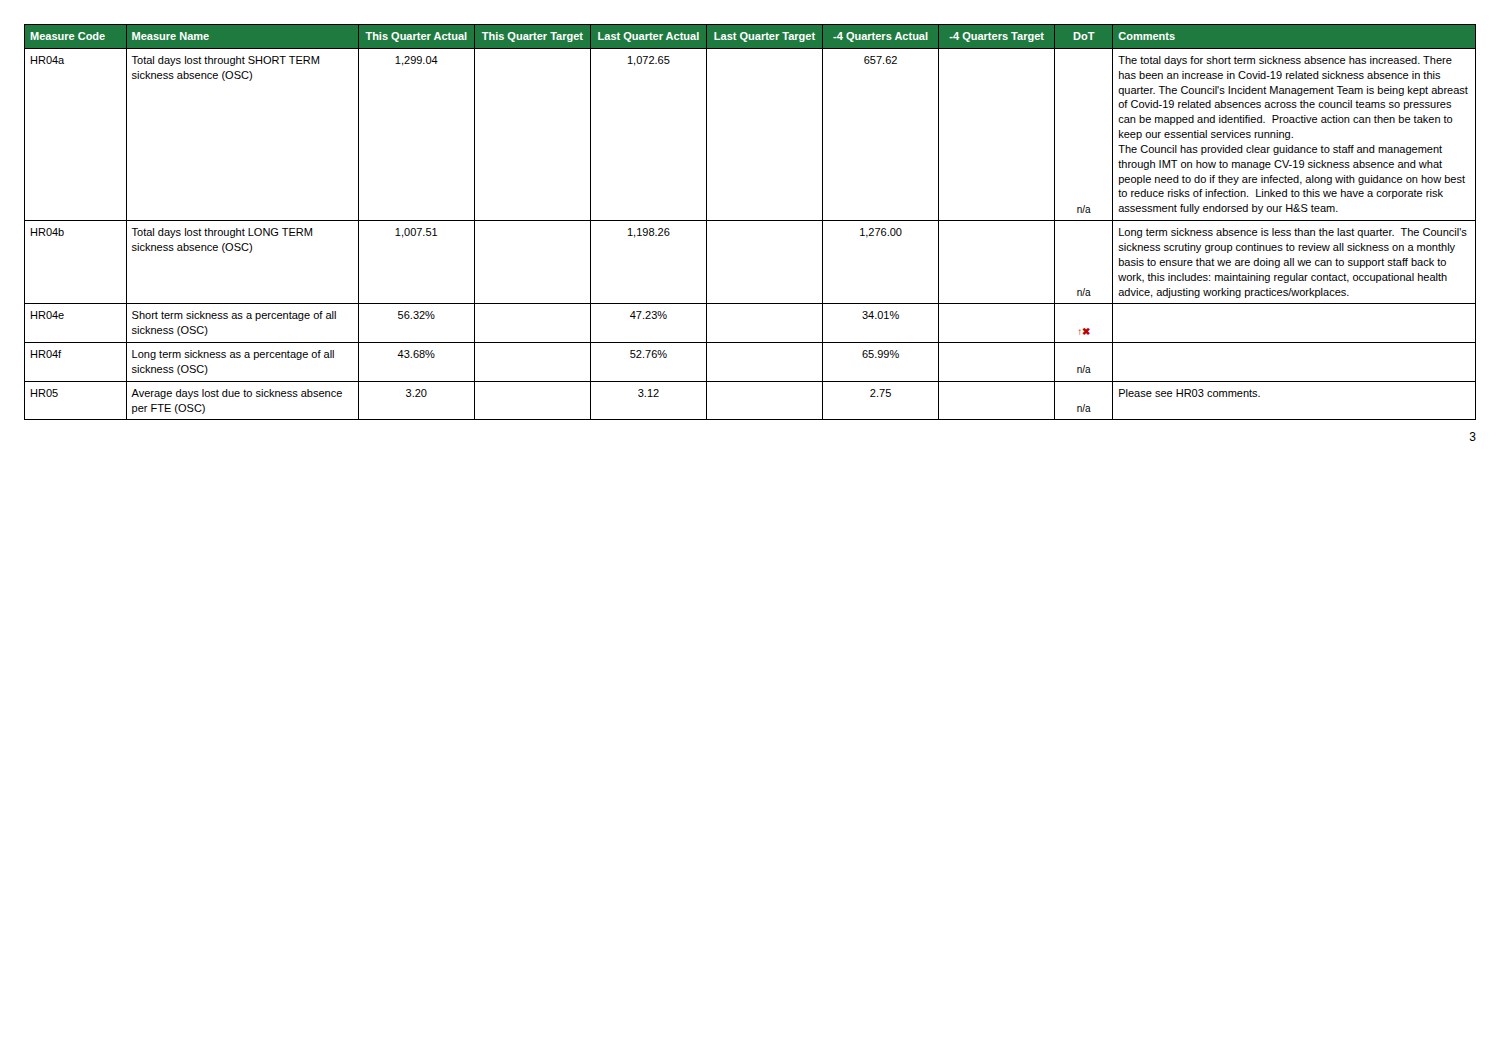| Measure Code | Measure Name | This Quarter Actual | This Quarter Target | Last Quarter Actual | Last Quarter Target | -4 Quarters Actual | -4 Quarters Target | DoT | Comments |
| --- | --- | --- | --- | --- | --- | --- | --- | --- | --- |
| HR04a | Total days lost throught SHORT TERM sickness absence (OSC) | 1,299.04 | | 1,072.65 | | 657.62 | | n/a | The total days for short term sickness absence has increased. There has been an increase in Covid-19 related sickness absence in this quarter. The Council's Incident Management Team is being kept abreast of Covid-19 related absences across the council teams so pressures can be mapped and identified. Proactive action can then be taken to keep our essential services running. The Council has provided clear guidance to staff and management through IMT on how to manage CV-19 sickness absence and what people need to do if they are infected, along with guidance on how best to reduce risks of infection. Linked to this we have a corporate risk assessment fully endorsed by our H&S team. |
| HR04b | Total days lost throught LONG TERM sickness absence (OSC) | 1,007.51 | | 1,198.26 | | 1,276.00 | | n/a | Long term sickness absence is less than the last quarter. The Council's sickness scrutiny group continues to review all sickness on a monthly basis to ensure that we are doing all we can to support staff back to work, this includes: maintaining regular contact, occupational health advice, adjusting working practices/workplaces. |
| HR04e | Short term sickness as a percentage of all sickness (OSC) | 56.32% | | 47.23% | | 34.01% | | ↑✖ | |
| HR04f | Long term sickness as a percentage of all sickness (OSC) | 43.68% | | 52.76% | | 65.99% | | n/a | |
| HR05 | Average days lost due to sickness absence per FTE (OSC) | 3.20 | | 3.12 | | 2.75 | | n/a | Please see HR03 comments. |
3